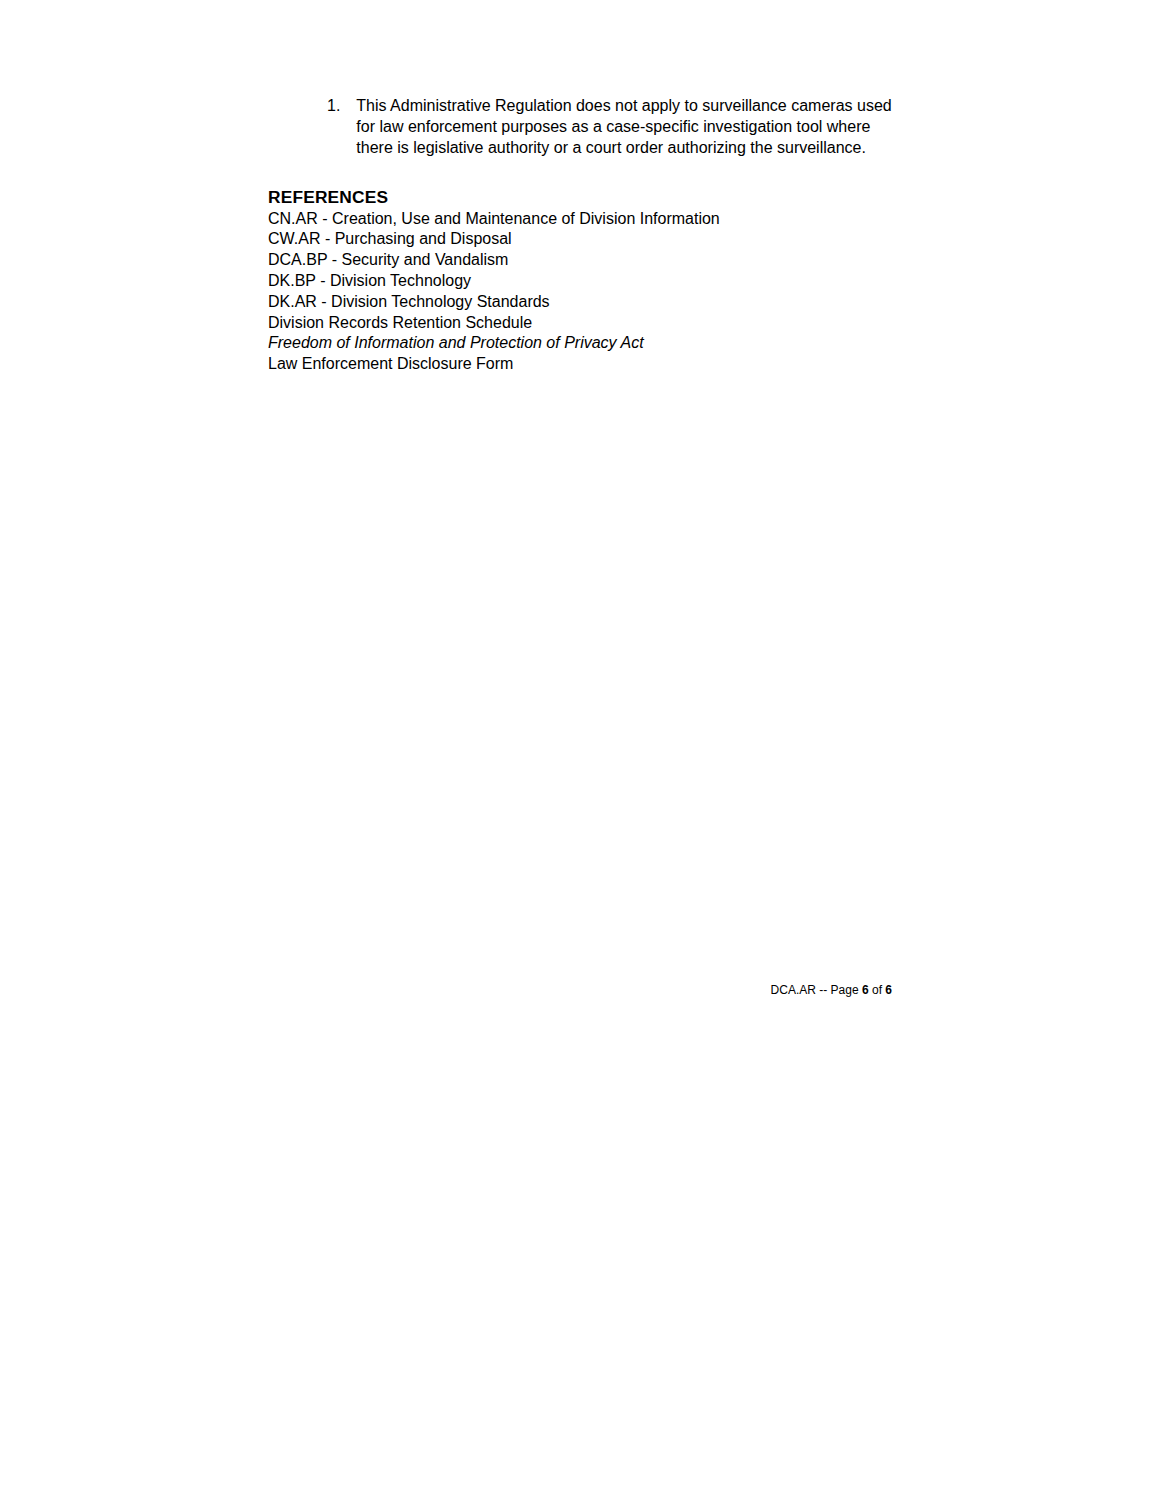This Administrative Regulation does not apply to surveillance cameras used for law enforcement purposes as a case-specific investigation tool where there is legislative authority or a court order authorizing the surveillance.
REFERENCES
CN.AR - Creation, Use and Maintenance of Division Information
CW.AR - Purchasing and Disposal
DCA.BP - Security and Vandalism
DK.BP - Division Technology
DK.AR - Division Technology Standards
Division Records Retention Schedule
Freedom of Information and Protection of Privacy Act
Law Enforcement Disclosure Form
DCA.AR -- Page 6 of 6